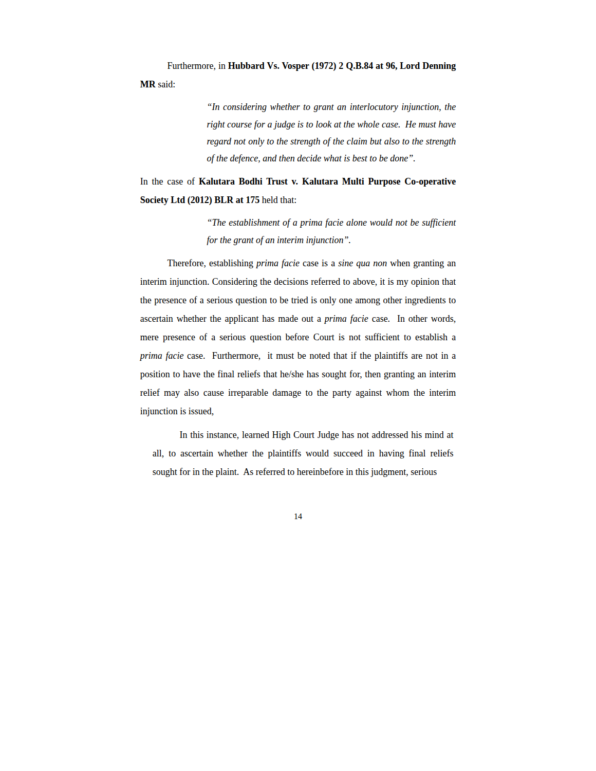Furthermore, in Hubbard Vs. Vosper (1972) 2 Q.B.84 at 96, Lord Denning MR said:
“In considering whether to grant an interlocutory injunction, the right course for a judge is to look at the whole case. He must have regard not only to the strength of the claim but also to the strength of the defence, and then decide what is best to be done”.
In the case of Kalutara Bodhi Trust v. Kalutara Multi Purpose Co-operative Society Ltd (2012) BLR at 175 held that:
“The establishment of a prima facie alone would not be sufficient for the grant of an interim injunction”.
Therefore, establishing prima facie case is a sine qua non when granting an interim injunction. Considering the decisions referred to above, it is my opinion that the presence of a serious question to be tried is only one among other ingredients to ascertain whether the applicant has made out a prima facie case. In other words, mere presence of a serious question before Court is not sufficient to establish a prima facie case. Furthermore, it must be noted that if the plaintiffs are not in a position to have the final reliefs that he/she has sought for, then granting an interim relief may also cause irreparable damage to the party against whom the interim injunction is issued,
In this instance, learned High Court Judge has not addressed his mind at all, to ascertain whether the plaintiffs would succeed in having final reliefs sought for in the plaint. As referred to hereinbefore in this judgment, serious
14